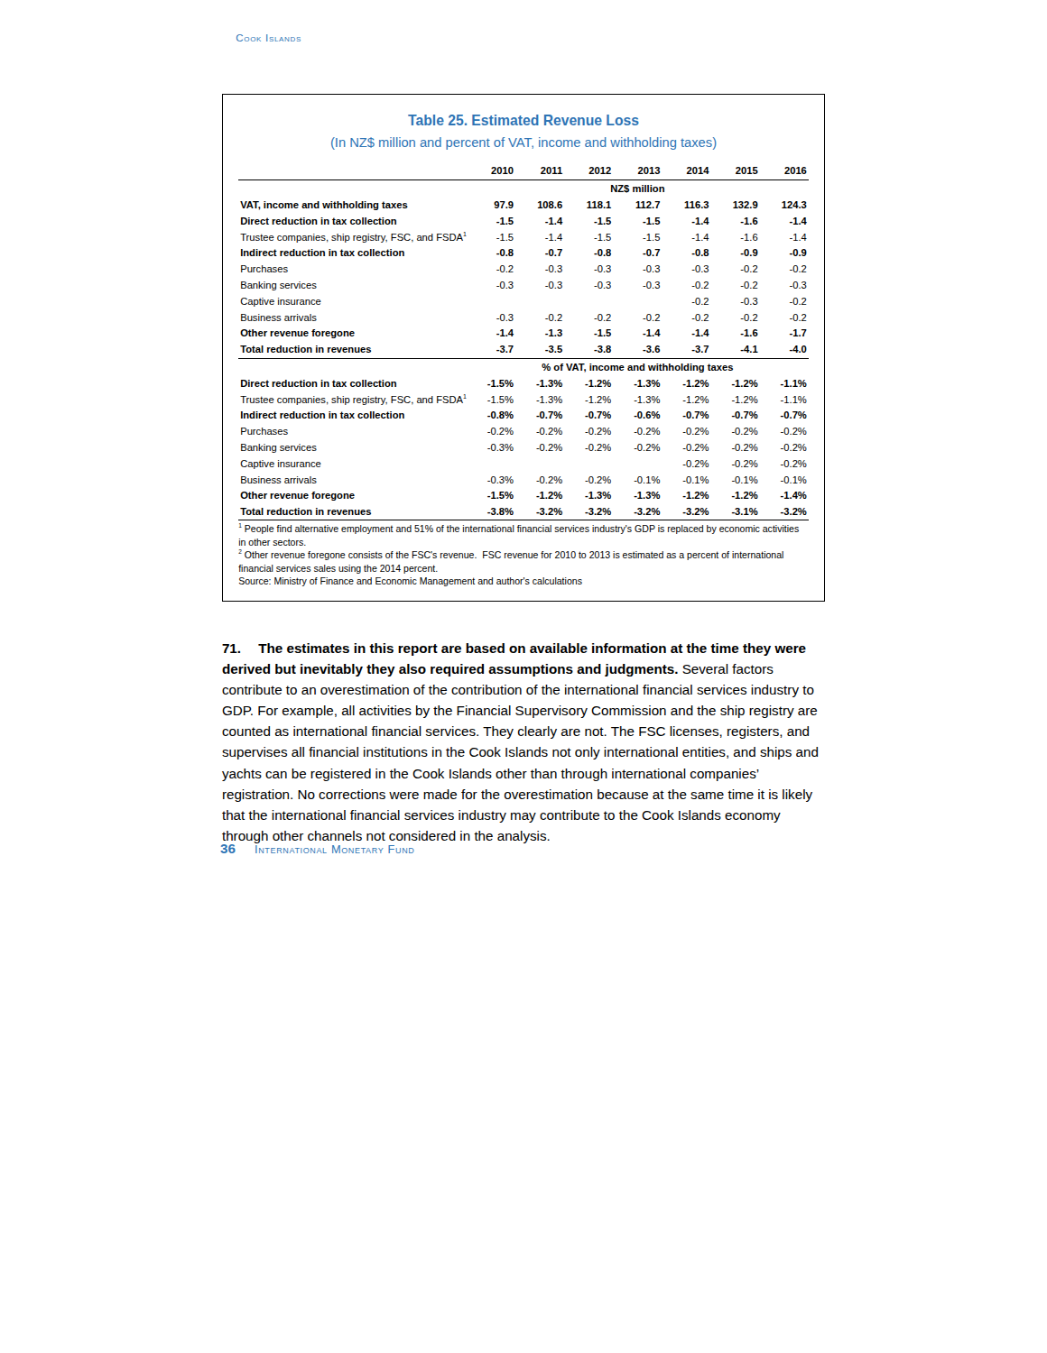Cook Islands
Table 25. Estimated Revenue Loss
(In NZ$ million and percent of VAT, income and withholding taxes)
| | 2010 | 2011 | 2012 | 2013 | 2014 | 2015 | 2016 |
| --- | --- | --- | --- | --- | --- | --- | --- |
| | NZ$ million |
| VAT, income and withholding taxes | 97.9 | 108.6 | 118.1 | 112.7 | 116.3 | 132.9 | 124.3 |
| Direct reduction in tax collection | -1.5 | -1.4 | -1.5 | -1.5 | -1.4 | -1.6 | -1.4 |
| Trustee companies, ship registry, FSC, and FSDA 1 | -1.5 | -1.4 | -1.5 | -1.5 | -1.4 | -1.6 | -1.4 |
| Indirect reduction in tax collection | -0.8 | -0.7 | -0.8 | -0.7 | -0.8 | -0.9 | -0.9 |
| Purchases | -0.2 | -0.3 | -0.3 | -0.3 | -0.3 | -0.2 | -0.2 |
| Banking services | -0.3 | -0.3 | -0.3 | -0.3 | -0.2 | -0.2 | -0.3 |
| Captive insurance | | | | | -0.2 | -0.3 | -0.2 |
| Business arrivals | -0.3 | -0.2 | -0.2 | -0.2 | -0.2 | -0.2 | -0.2 |
| Other revenue foregone | -1.4 | -1.3 | -1.5 | -1.4 | -1.4 | -1.6 | -1.7 |
| Total reduction in revenues | -3.7 | -3.5 | -3.8 | -3.6 | -3.7 | -4.1 | -4.0 |
| | % of VAT, income and withholding taxes |
| Direct reduction in tax collection | -1.5% | -1.3% | -1.2% | -1.3% | -1.2% | -1.2% | -1.1% |
| Trustee companies, ship registry, FSC, and FSDA 1 | -1.5% | -1.3% | -1.2% | -1.3% | -1.2% | -1.2% | -1.1% |
| Indirect reduction in tax collection | -0.8% | -0.7% | -0.7% | -0.6% | -0.7% | -0.7% | -0.7% |
| Purchases | -0.2% | -0.2% | -0.2% | -0.2% | -0.2% | -0.2% | -0.2% |
| Banking services | -0.3% | -0.2% | -0.2% | -0.2% | -0.2% | -0.2% | -0.2% |
| Captive insurance | | | | | -0.2% | -0.2% | -0.2% |
| Business arrivals | -0.3% | -0.2% | -0.2% | -0.1% | -0.1% | -0.1% | -0.1% |
| Other revenue foregone | -1.5% | -1.2% | -1.3% | -1.3% | -1.2% | -1.2% | -1.4% |
| Total reduction in revenues | -3.8% | -3.2% | -3.2% | -3.2% | -3.2% | -3.1% | -3.2% |
1 People find alternative employment and 51% of the international financial services industry's GDP is replaced by economic activities in other sectors.
2 Other revenue foregone consists of the FSC's revenue. FSC revenue for 2010 to 2013 is estimated as a percent of international financial services sales using the 2014 percent.
Source: Ministry of Finance and Economic Management and author's calculations
71. The estimates in this report are based on available information at the time they were derived but inevitably they also required assumptions and judgments. Several factors contribute to an overestimation of the contribution of the international financial services industry to GDP. For example, all activities by the Financial Supervisory Commission and the ship registry are counted as international financial services. They clearly are not. The FSC licenses, registers, and supervises all financial institutions in the Cook Islands not only international entities, and ships and yachts can be registered in the Cook Islands other than through international companies’ registration. No corrections were made for the overestimation because at the same time it is likely that the international financial services industry may contribute to the Cook Islands economy through other channels not considered in the analysis.
36 International Monetary Fund